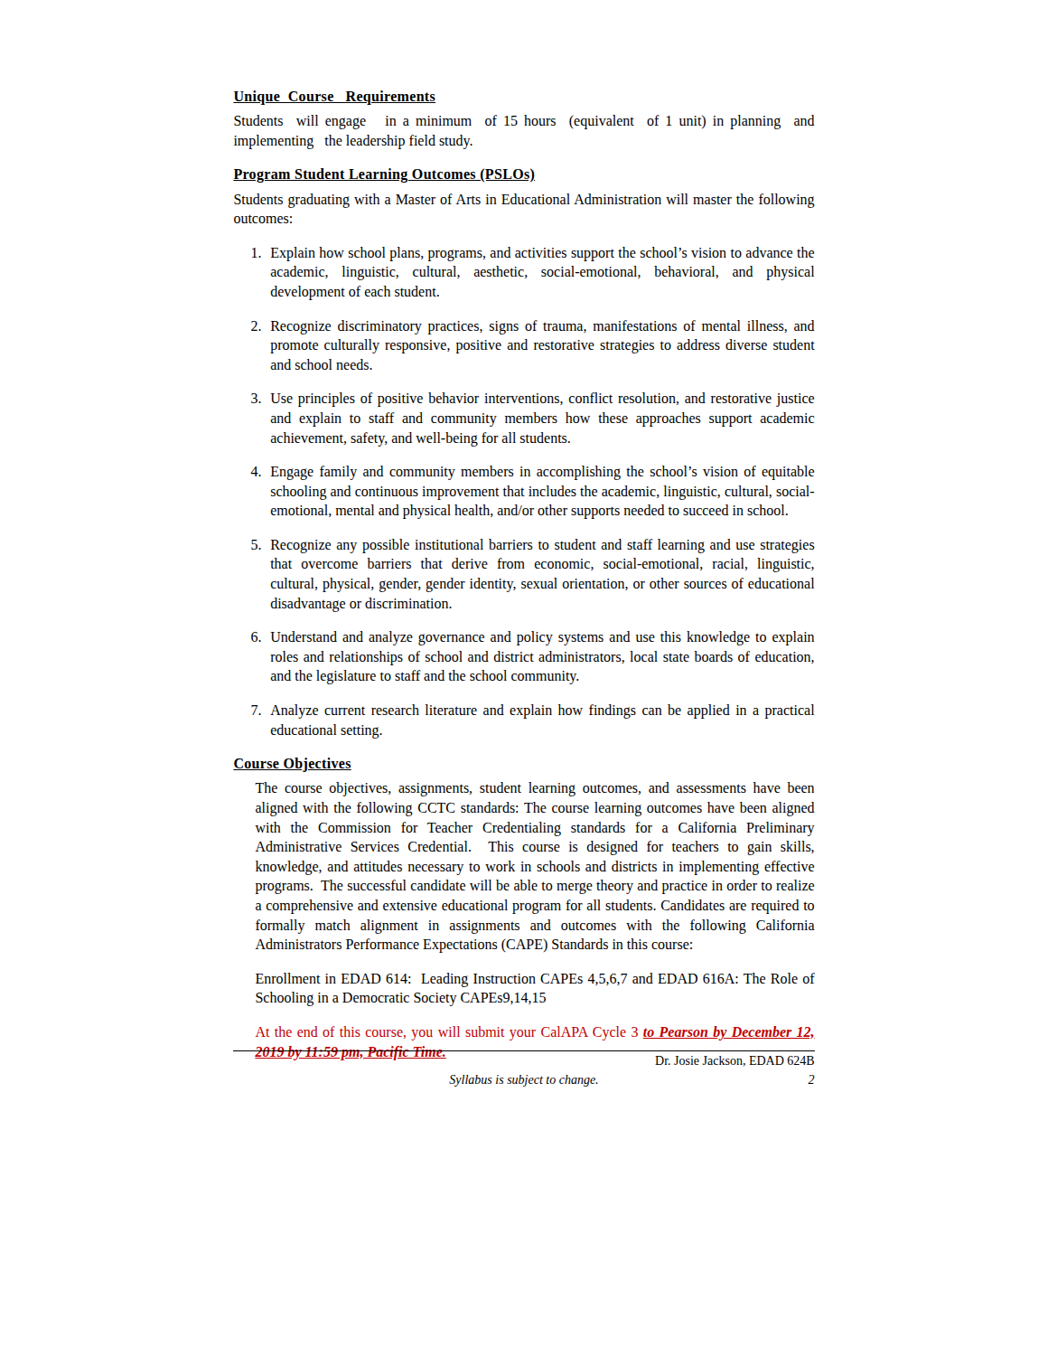Unique Course Requirements
Students will engage in a minimum of 15 hours (equivalent of 1 unit) in planning and implementing the leadership field study.
Program Student Learning Outcomes (PSLOs)
Students graduating with a Master of Arts in Educational Administration will master the following outcomes:
Explain how school plans, programs, and activities support the school’s vision to advance the academic, linguistic, cultural, aesthetic, social-emotional, behavioral, and physical development of each student.
Recognize discriminatory practices, signs of trauma, manifestations of mental illness, and promote culturally responsive, positive and restorative strategies to address diverse student and school needs.
Use principles of positive behavior interventions, conflict resolution, and restorative justice and explain to staff and community members how these approaches support academic achievement, safety, and well-being for all students.
Engage family and community members in accomplishing the school’s vision of equitable schooling and continuous improvement that includes the academic, linguistic, cultural, social-emotional, mental and physical health, and/or other supports needed to succeed in school.
Recognize any possible institutional barriers to student and staff learning and use strategies that overcome barriers that derive from economic, social-emotional, racial, linguistic, cultural, physical, gender, gender identity, sexual orientation, or other sources of educational disadvantage or discrimination.
Understand and analyze governance and policy systems and use this knowledge to explain roles and relationships of school and district administrators, local state boards of education, and the legislature to staff and the school community.
Analyze current research literature and explain how findings can be applied in a practical educational setting.
Course Objectives
The course objectives, assignments, student learning outcomes, and assessments have been aligned with the following CCTC standards: The course learning outcomes have been aligned with the Commission for Teacher Credentialing standards for a California Preliminary Administrative Services Credential. This course is designed for teachers to gain skills, knowledge, and attitudes necessary to work in schools and districts in implementing effective programs. The successful candidate will be able to merge theory and practice in order to realize a comprehensive and extensive educational program for all students. Candidates are required to formally match alignment in assignments and outcomes with the following California Administrators Performance Expectations (CAPE) Standards in this course:
Enrollment in EDAD 614: Leading Instruction CAPEs 4,5,6,7 and EDAD 616A: The Role of Schooling in a Democratic Society CAPEs9,14,15
At the end of this course, you will submit your CalAPA Cycle 3 to Pearson by December 12, 2019 by 11:59 pm, Pacific Time.
Dr. Josie Jackson, EDAD 624B
Syllabus is subject to change. 2